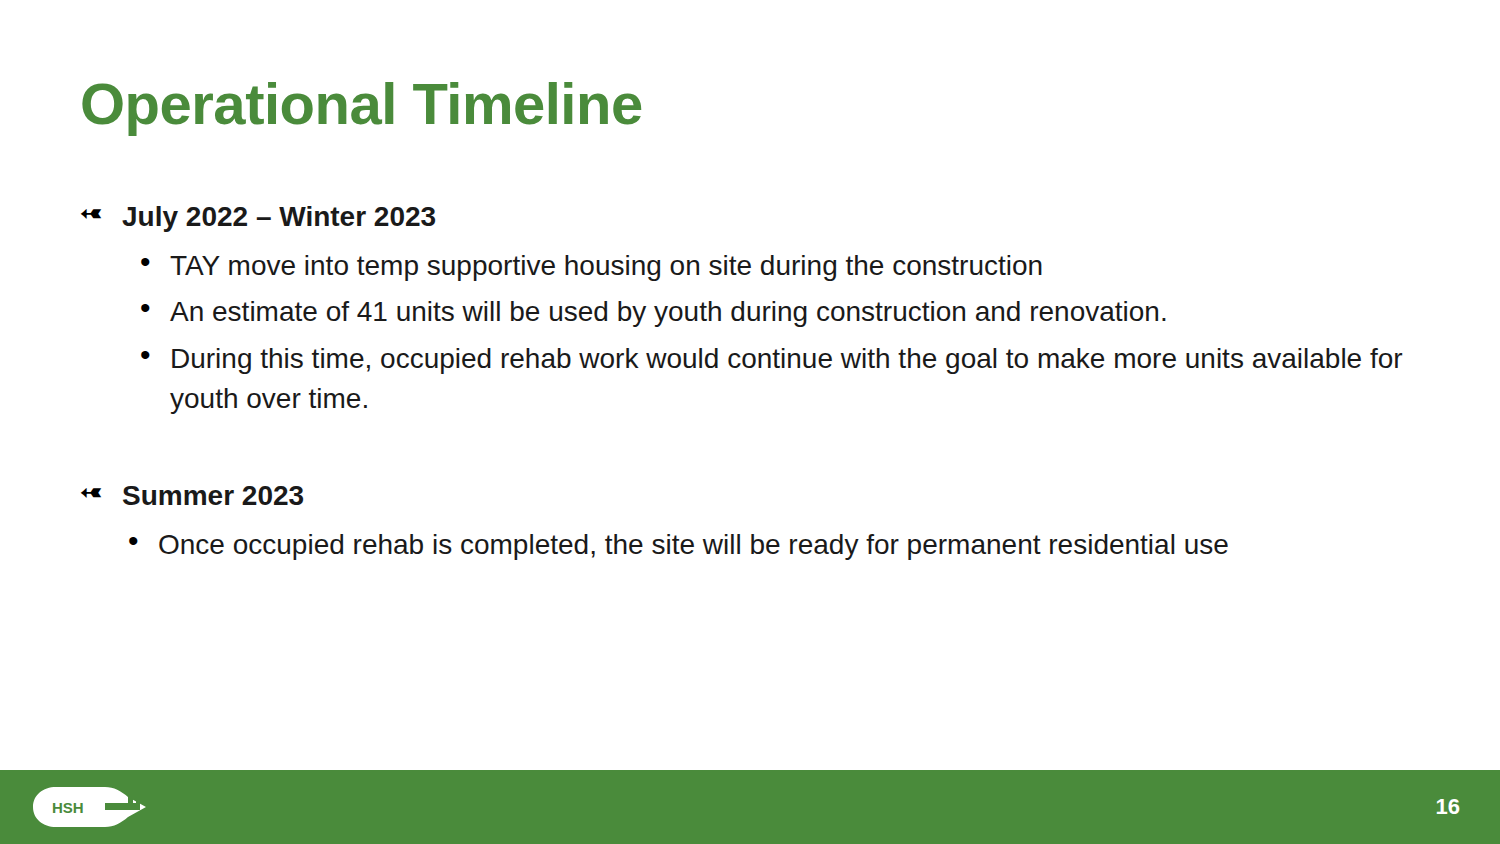Operational Timeline
July 2022 – Winter 2023
TAY move into temp supportive housing on site during the construction
An estimate of 41 units will be used by youth during construction and renovation.
During this time, occupied rehab work would continue with the goal to make more units available for youth over time.
Summer 2023
Once occupied rehab is completed, the site will be ready for permanent residential use
HSH 16